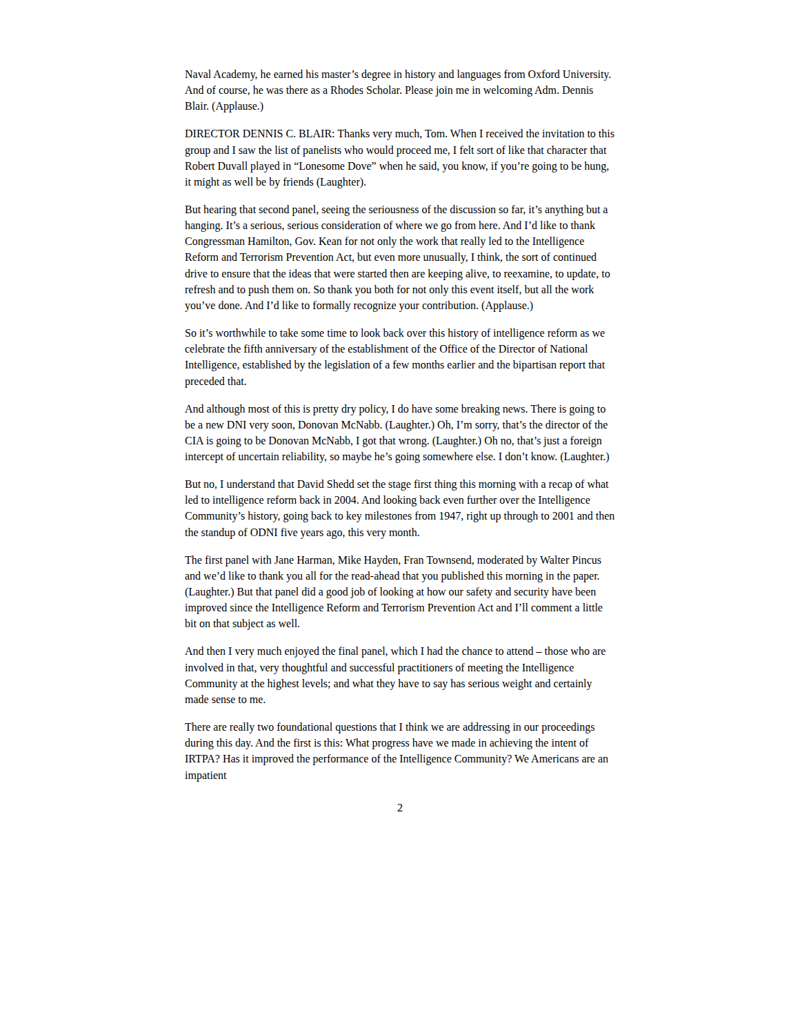Naval Academy, he earned his master’s degree in history and languages from Oxford University. And of course, he was there as a Rhodes Scholar. Please join me in welcoming Adm. Dennis Blair. (Applause.)
DIRECTOR DENNIS C. BLAIR: Thanks very much, Tom. When I received the invitation to this group and I saw the list of panelists who would proceed me, I felt sort of like that character that Robert Duvall played in “Lonesome Dove” when he said, you know, if you’re going to be hung, it might as well be by friends (Laughter).
But hearing that second panel, seeing the seriousness of the discussion so far, it’s anything but a hanging. It’s a serious, serious consideration of where we go from here. And I’d like to thank Congressman Hamilton, Gov. Kean for not only the work that really led to the Intelligence Reform and Terrorism Prevention Act, but even more unusually, I think, the sort of continued drive to ensure that the ideas that were started then are keeping alive, to reexamine, to update, to refresh and to push them on. So thank you both for not only this event itself, but all the work you’ve done. And I’d like to formally recognize your contribution. (Applause.)
So it’s worthwhile to take some time to look back over this history of intelligence reform as we celebrate the fifth anniversary of the establishment of the Office of the Director of National Intelligence, established by the legislation of a few months earlier and the bipartisan report that preceded that.
And although most of this is pretty dry policy, I do have some breaking news. There is going to be a new DNI very soon, Donovan McNabb. (Laughter.) Oh, I’m sorry, that’s the director of the CIA is going to be Donovan McNabb, I got that wrong. (Laughter.) Oh no, that’s just a foreign intercept of uncertain reliability, so maybe he’s going somewhere else. I don’t know. (Laughter.)
But no, I understand that David Shedd set the stage first thing this morning with a recap of what led to intelligence reform back in 2004. And looking back even further over the Intelligence Community’s history, going back to key milestones from 1947, right up through to 2001 and then the standup of ODNI five years ago, this very month.
The first panel with Jane Harman, Mike Hayden, Fran Townsend, moderated by Walter Pincus and we’d like to thank you all for the read-ahead that you published this morning in the paper. (Laughter.) But that panel did a good job of looking at how our safety and security have been improved since the Intelligence Reform and Terrorism Prevention Act and I’ll comment a little bit on that subject as well.
And then I very much enjoyed the final panel, which I had the chance to attend – those who are involved in that, very thoughtful and successful practitioners of meeting the Intelligence Community at the highest levels; and what they have to say has serious weight and certainly made sense to me.
There are really two foundational questions that I think we are addressing in our proceedings during this day. And the first is this: What progress have we made in achieving the intent of IRTPA? Has it improved the performance of the Intelligence Community? We Americans are an impatient
2